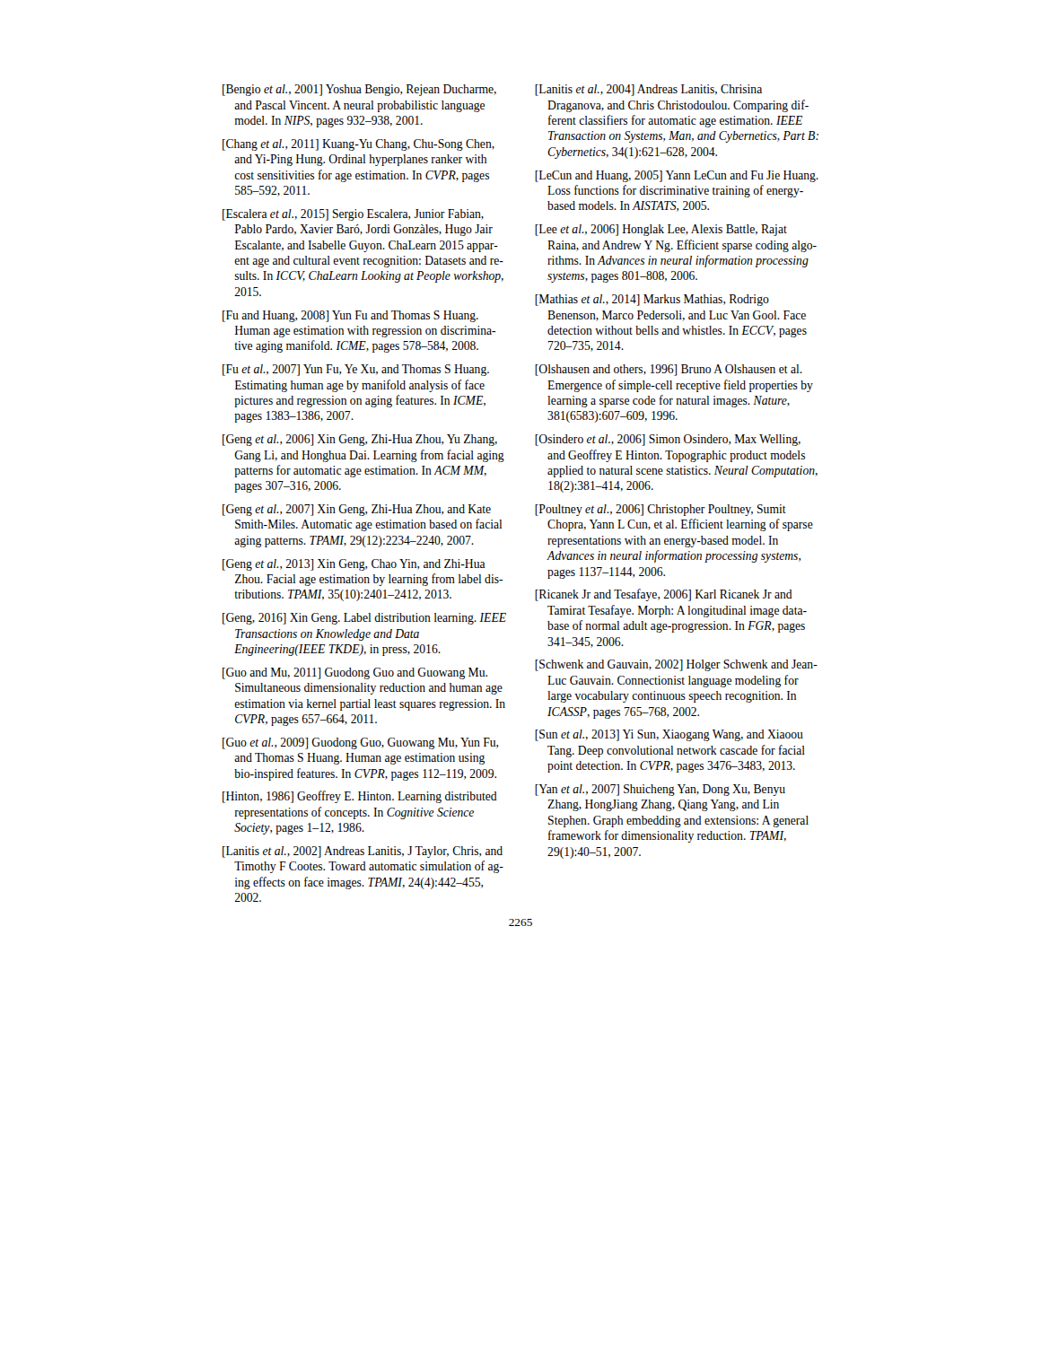[Bengio et al., 2001] Yoshua Bengio, Rejean Ducharme, and Pascal Vincent. A neural probabilistic language model. In NIPS, pages 932–938, 2001.
[Chang et al., 2011] Kuang-Yu Chang, Chu-Song Chen, and Yi-Ping Hung. Ordinal hyperplanes ranker with cost sensitivities for age estimation. In CVPR, pages 585–592, 2011.
[Escalera et al., 2015] Sergio Escalera, Junior Fabian, Pablo Pardo, Xavier Baró, Jordi Gonzàles, Hugo Jair Escalante, and Isabelle Guyon. ChaLearn 2015 apparent age and cultural event recognition: Datasets and results. In ICCV, ChaLearn Looking at People workshop, 2015.
[Fu and Huang, 2008] Yun Fu and Thomas S Huang. Human age estimation with regression on discriminative aging manifold. ICME, pages 578–584, 2008.
[Fu et al., 2007] Yun Fu, Ye Xu, and Thomas S Huang. Estimating human age by manifold analysis of face pictures and regression on aging features. In ICME, pages 1383–1386, 2007.
[Geng et al., 2006] Xin Geng, Zhi-Hua Zhou, Yu Zhang, Gang Li, and Honghua Dai. Learning from facial aging patterns for automatic age estimation. In ACM MM, pages 307–316, 2006.
[Geng et al., 2007] Xin Geng, Zhi-Hua Zhou, and Kate Smith-Miles. Automatic age estimation based on facial aging patterns. TPAMI, 29(12):2234–2240, 2007.
[Geng et al., 2013] Xin Geng, Chao Yin, and Zhi-Hua Zhou. Facial age estimation by learning from label distributions. TPAMI, 35(10):2401–2412, 2013.
[Geng, 2016] Xin Geng. Label distribution learning. IEEE Transactions on Knowledge and Data Engineering(IEEE TKDE), in press, 2016.
[Guo and Mu, 2011] Guodong Guo and Guowang Mu. Simultaneous dimensionality reduction and human age estimation via kernel partial least squares regression. In CVPR, pages 657–664, 2011.
[Guo et al., 2009] Guodong Guo, Guowang Mu, Yun Fu, and Thomas S Huang. Human age estimation using bio-inspired features. In CVPR, pages 112–119, 2009.
[Hinton, 1986] Geoffrey E. Hinton. Learning distributed representations of concepts. In Cognitive Science Society, pages 1–12, 1986.
[Lanitis et al., 2002] Andreas Lanitis, J Taylor, Chris, and Timothy F Cootes. Toward automatic simulation of aging effects on face images. TPAMI, 24(4):442–455, 2002.
[Lanitis et al., 2004] Andreas Lanitis, Chrisina Draganova, and Chris Christodoulou. Comparing different classifiers for automatic age estimation. IEEE Transaction on Systems, Man, and Cybernetics, Part B: Cybernetics, 34(1):621–628, 2004.
[LeCun and Huang, 2005] Yann LeCun and Fu Jie Huang. Loss functions for discriminative training of energy-based models. In AISTATS, 2005.
[Lee et al., 2006] Honglak Lee, Alexis Battle, Rajat Raina, and Andrew Y Ng. Efficient sparse coding algorithms. In Advances in neural information processing systems, pages 801–808, 2006.
[Mathias et al., 2014] Markus Mathias, Rodrigo Benenson, Marco Pedersoli, and Luc Van Gool. Face detection without bells and whistles. In ECCV, pages 720–735, 2014.
[Olshausen and others, 1996] Bruno A Olshausen et al. Emergence of simple-cell receptive field properties by learning a sparse code for natural images. Nature, 381(6583):607–609, 1996.
[Osindero et al., 2006] Simon Osindero, Max Welling, and Geoffrey E Hinton. Topographic product models applied to natural scene statistics. Neural Computation, 18(2):381–414, 2006.
[Poultney et al., 2006] Christopher Poultney, Sumit Chopra, Yann L Cun, et al. Efficient learning of sparse representations with an energy-based model. In Advances in neural information processing systems, pages 1137–1144, 2006.
[Ricanek Jr and Tesafaye, 2006] Karl Ricanek Jr and Tamirat Tesafaye. Morph: A longitudinal image database of normal adult age-progression. In FGR, pages 341–345, 2006.
[Schwenk and Gauvain, 2002] Holger Schwenk and Jean-Luc Gauvain. Connectionist language modeling for large vocabulary continuous speech recognition. In ICASSP, pages 765–768, 2002.
[Sun et al., 2013] Yi Sun, Xiaogang Wang, and Xiaoou Tang. Deep convolutional network cascade for facial point detection. In CVPR, pages 3476–3483, 2013.
[Yan et al., 2007] Shuicheng Yan, Dong Xu, Benyu Zhang, HongJiang Zhang, Qiang Yang, and Lin Stephen. Graph embedding and extensions: A general framework for dimensionality reduction. TPAMI, 29(1):40–51, 2007.
2265